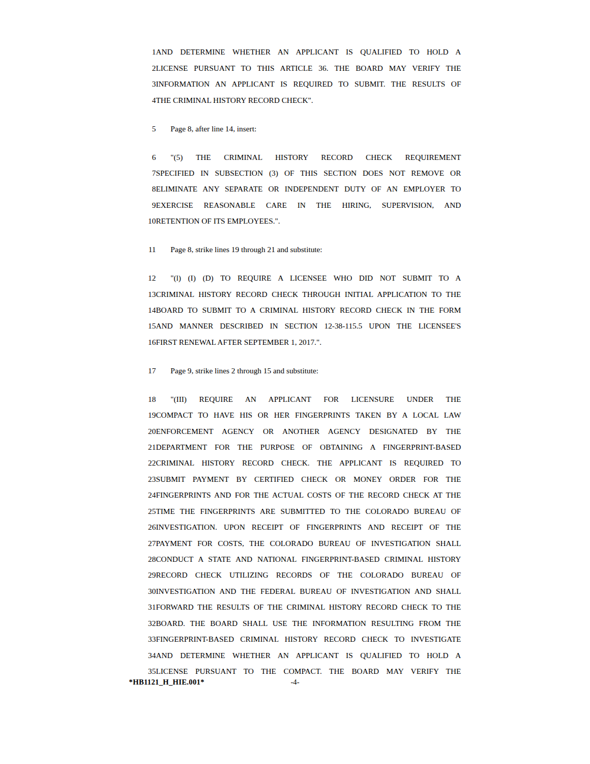| 1 | AND DETERMINE WHETHER AN APPLICANT IS QUALIFIED TO HOLD A |
| 2 | LICENSE PURSUANT TO THIS ARTICLE 36. THE BOARD MAY VERIFY THE |
| 3 | INFORMATION AN APPLICANT IS REQUIRED TO SUBMIT. THE RESULTS OF |
| 4 | THE CRIMINAL HISTORY RECORD CHECK ". |
| 5 | Page 8, after line 14, insert: |
| 6 | "(5) THE CRIMINAL HISTORY RECORD CHECK REQUIREMENT |
| 7 | SPECIFIED IN SUBSECTION (3) OF THIS SECTION DOES NOT REMOVE OR |
| 8 | ELIMINATE ANY SEPARATE OR INDEPENDENT DUTY OF AN EMPLOYER TO |
| 9 | EXERCISE REASONABLE CARE IN THE HIRING, SUPERVISION, AND |
| 10 | RETENTION OF ITS EMPLOYEES .". |
| 11 | Page 8, strike lines 19 through 21 and substitute: |
| 12 | "(l) (I) (D) TO REQUIRE A LICENSEE WHO DID NOT SUBMIT TO A |
| 13 | CRIMINAL HISTORY RECORD CHECK THROUGH INITIAL APPLICATION TO THE |
| 14 | BOARD TO SUBMIT TO A CRIMINAL HISTORY RECORD CHECK IN THE FORM |
| 15 | AND MANNER DESCRIBED IN SECTION 12-38-115.5 UPON THE LICENSEE'S |
| 16 | FIRST RENEWAL AFTER SEPTEMBER 1, 2017.". |
| 17 | Page 9, strike lines 2 through 15 and substitute: |
| 18 | "(III) REQUIRE AN APPLICANT FOR LICENSURE UNDER THE |
| 19 | COMPACT TO HAVE HIS OR HER FINGERPRINTS TAKEN BY A LOCAL LAW |
| 20 | ENFORCEMENT AGENCY OR ANOTHER AGENCY DESIGNATED BY THE |
| 21 | DEPARTMENT FOR THE PURPOSE OF OBTAINING A FINGERPRINT-BASED |
| 22 | CRIMINAL HISTORY RECORD CHECK. THE APPLICANT IS REQUIRED TO |
| 23 | SUBMIT PAYMENT BY CERTIFIED CHECK OR MONEY ORDER FOR THE |
| 24 | FINGERPRINTS AND FOR THE ACTUAL COSTS OF THE RECORD CHECK AT THE |
| 25 | TIME THE FINGERPRINTS ARE SUBMITTED TO THE COLORADO BUREAU OF |
| 26 | INVESTIGATION. UPON RECEIPT OF FINGERPRINTS AND RECEIPT OF THE |
| 27 | PAYMENT FOR COSTS, THE COLORADO BUREAU OF INVESTIGATION SHALL |
| 28 | CONDUCT A STATE AND NATIONAL FINGERPRINT-BASED CRIMINAL HISTORY |
| 29 | RECORD CHECK UTILIZING RECORDS OF THE COLORADO BUREAU OF |
| 30 | INVESTIGATION AND THE FEDERAL BUREAU OF INVESTIGATION AND SHALL |
| 31 | FORWARD THE RESULTS OF THE CRIMINAL HISTORY RECORD CHECK TO THE |
| 32 | BOARD. THE BOARD SHALL USE THE INFORMATION RESULTING FROM THE |
| 33 | FINGERPRINT-BASED CRIMINAL HISTORY RECORD CHECK TO INVESTIGATE |
| 34 | AND DETERMINE WHETHER AN APPLICANT IS QUALIFIED TO HOLD A |
| 35 | LICENSE PURSUANT TO THE COMPACT. THE BOARD MAY VERIFY THE |
*HB1121_H_HIE.001* -4-